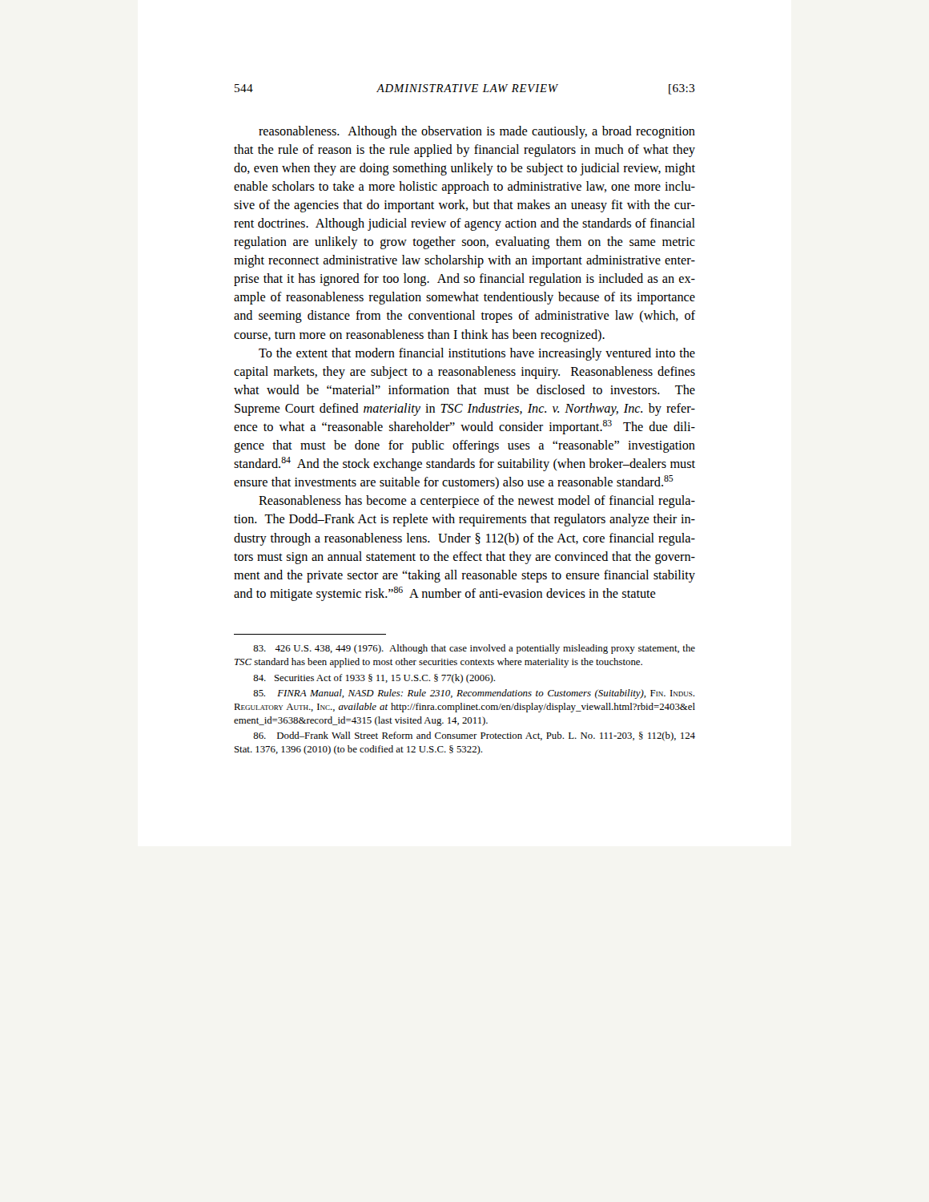544 Administrative Law Review [63:3
reasonableness. Although the observation is made cautiously, a broad recognition that the rule of reason is the rule applied by financial regulators in much of what they do, even when they are doing something unlikely to be subject to judicial review, might enable scholars to take a more holistic approach to administrative law, one more inclusive of the agencies that do important work, but that makes an uneasy fit with the current doctrines. Although judicial review of agency action and the standards of financial regulation are unlikely to grow together soon, evaluating them on the same metric might reconnect administrative law scholarship with an important administrative enterprise that it has ignored for too long. And so financial regulation is included as an example of reasonableness regulation somewhat tendentiously because of its importance and seeming distance from the conventional tropes of administrative law (which, of course, turn more on reasonableness than I think has been recognized).
To the extent that modern financial institutions have increasingly ventured into the capital markets, they are subject to a reasonableness inquiry. Reasonableness defines what would be “material” information that must be disclosed to investors. The Supreme Court defined materiality in TSC Industries, Inc. v. Northway, Inc. by reference to what a “reasonable shareholder” would consider important.83 The due diligence that must be done for public offerings uses a “reasonable” investigation standard.84 And the stock exchange standards for suitability (when broker–dealers must ensure that investments are suitable for customers) also use a reasonable standard.85
Reasonableness has become a centerpiece of the newest model of financial regulation. The Dodd–Frank Act is replete with requirements that regulators analyze their industry through a reasonableness lens. Under § 112(b) of the Act, core financial regulators must sign an annual statement to the effect that they are convinced that the government and the private sector are “taking all reasonable steps to ensure financial stability and to mitigate systemic risk.”86 A number of anti-evasion devices in the statute
83. 426 U.S. 438, 449 (1976). Although that case involved a potentially misleading proxy statement, the TSC standard has been applied to most other securities contexts where materiality is the touchstone.
84. Securities Act of 1933 § 11, 15 U.S.C. § 77(k) (2006).
85. FINRA Manual, NASD Rules: Rule 2310, Recommendations to Customers (Suitability), Fin. Indus. Regulatory Auth., Inc., available at http://finra.complinet.com/en/display/display_viewall.html?rbid=2403&element_id=3638&record_id=4315 (last visited Aug. 14, 2011).
86. Dodd–Frank Wall Street Reform and Consumer Protection Act, Pub. L. No. 111-203, § 112(b), 124 Stat. 1376, 1396 (2010) (to be codified at 12 U.S.C. § 5322).